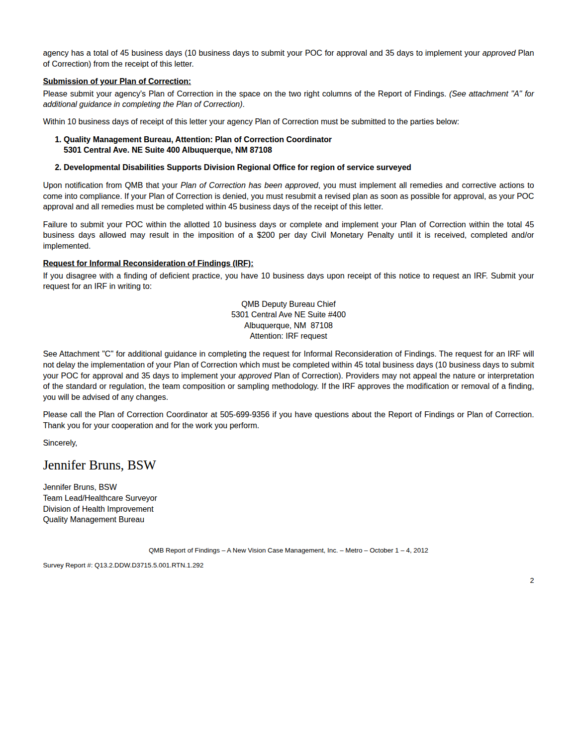agency has a total of 45 business days (10 business days to submit your POC for approval and 35 days to implement your approved Plan of Correction) from the receipt of this letter.
Submission of your Plan of Correction:
Please submit your agency's Plan of Correction in the space on the two right columns of the Report of Findings. (See attachment "A" for additional guidance in completing the Plan of Correction).
Within 10 business days of receipt of this letter your agency Plan of Correction must be submitted to the parties below:
Quality Management Bureau, Attention: Plan of Correction Coordinator
5301 Central Ave. NE Suite 400 Albuquerque, NM 87108
Developmental Disabilities Supports Division Regional Office for region of service surveyed
Upon notification from QMB that your Plan of Correction has been approved, you must implement all remedies and corrective actions to come into compliance. If your Plan of Correction is denied, you must resubmit a revised plan as soon as possible for approval, as your POC approval and all remedies must be completed within 45 business days of the receipt of this letter.
Failure to submit your POC within the allotted 10 business days or complete and implement your Plan of Correction within the total 45 business days allowed may result in the imposition of a $200 per day Civil Monetary Penalty until it is received, completed and/or implemented.
Request for Informal Reconsideration of Findings (IRF):
If you disagree with a finding of deficient practice, you have 10 business days upon receipt of this notice to request an IRF. Submit your request for an IRF in writing to:
QMB Deputy Bureau Chief
5301 Central Ave NE Suite #400
Albuquerque, NM 87108
Attention: IRF request
See Attachment "C" for additional guidance in completing the request for Informal Reconsideration of Findings. The request for an IRF will not delay the implementation of your Plan of Correction which must be completed within 45 total business days (10 business days to submit your POC for approval and 35 days to implement your approved Plan of Correction). Providers may not appeal the nature or interpretation of the standard or regulation, the team composition or sampling methodology. If the IRF approves the modification or removal of a finding, you will be advised of any changes.
Please call the Plan of Correction Coordinator at 505-699-9356 if you have questions about the Report of Findings or Plan of Correction. Thank you for your cooperation and for the work you perform.
Sincerely,
Jennifer Bruns, BSW
Jennifer Bruns, BSW
Team Lead/Healthcare Surveyor
Division of Health Improvement
Quality Management Bureau
QMB Report of Findings – A New Vision Case Management, Inc. – Metro – October 1 – 4, 2012
Survey Report #: Q13.2.DDW.D3715.5.001.RTN.1.292
2